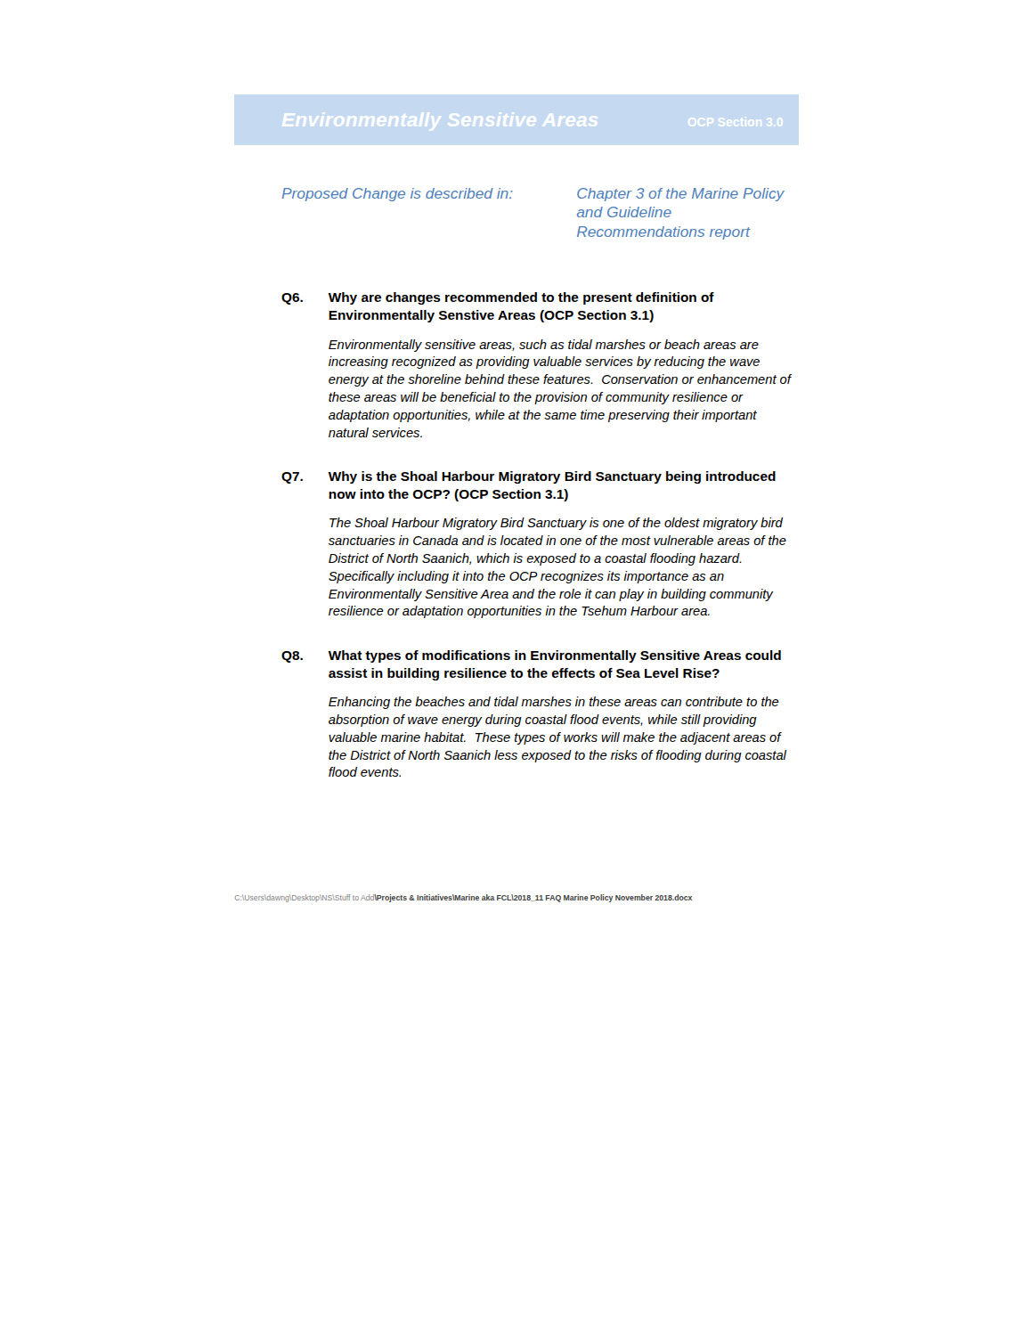Environmentally Sensitive Areas
OCP Section 3.0
Proposed Change is described in:
Chapter 3 of the Marine Policy and Guideline Recommendations report
Q6.
Why are changes recommended to the present definition of Environmentally Senstive Areas (OCP Section 3.1)
Environmentally sensitive areas, such as tidal marshes or beach areas are increasing recognized as providing valuable services by reducing the wave energy at the shoreline behind these features. Conservation or enhancement of these areas will be beneficial to the provision of community resilience or adaptation opportunities, while at the same time preserving their important natural services.
Q7.
Why is the Shoal Harbour Migratory Bird Sanctuary being introduced now into the OCP? (OCP Section 3.1)
The Shoal Harbour Migratory Bird Sanctuary is one of the oldest migratory bird sanctuaries in Canada and is located in one of the most vulnerable areas of the District of North Saanich, which is exposed to a coastal flooding hazard. Specifically including it into the OCP recognizes its importance as an Environmentally Sensitive Area and the role it can play in building community resilience or adaptation opportunities in the Tsehum Harbour area.
Q8.
What types of modifications in Environmentally Sensitive Areas could assist in building resilience to the effects of Sea Level Rise?
Enhancing the beaches and tidal marshes in these areas can contribute to the absorption of wave energy during coastal flood events, while still providing valuable marine habitat. These types of works will make the adjacent areas of the District of North Saanich less exposed to the risks of flooding during coastal flood events.
C:\Users\dawng\Desktop\NS\Stuff to Add\Projects & Initiatives\Marine aka FCL\2018_11 FAQ Marine Policy November 2018.docx